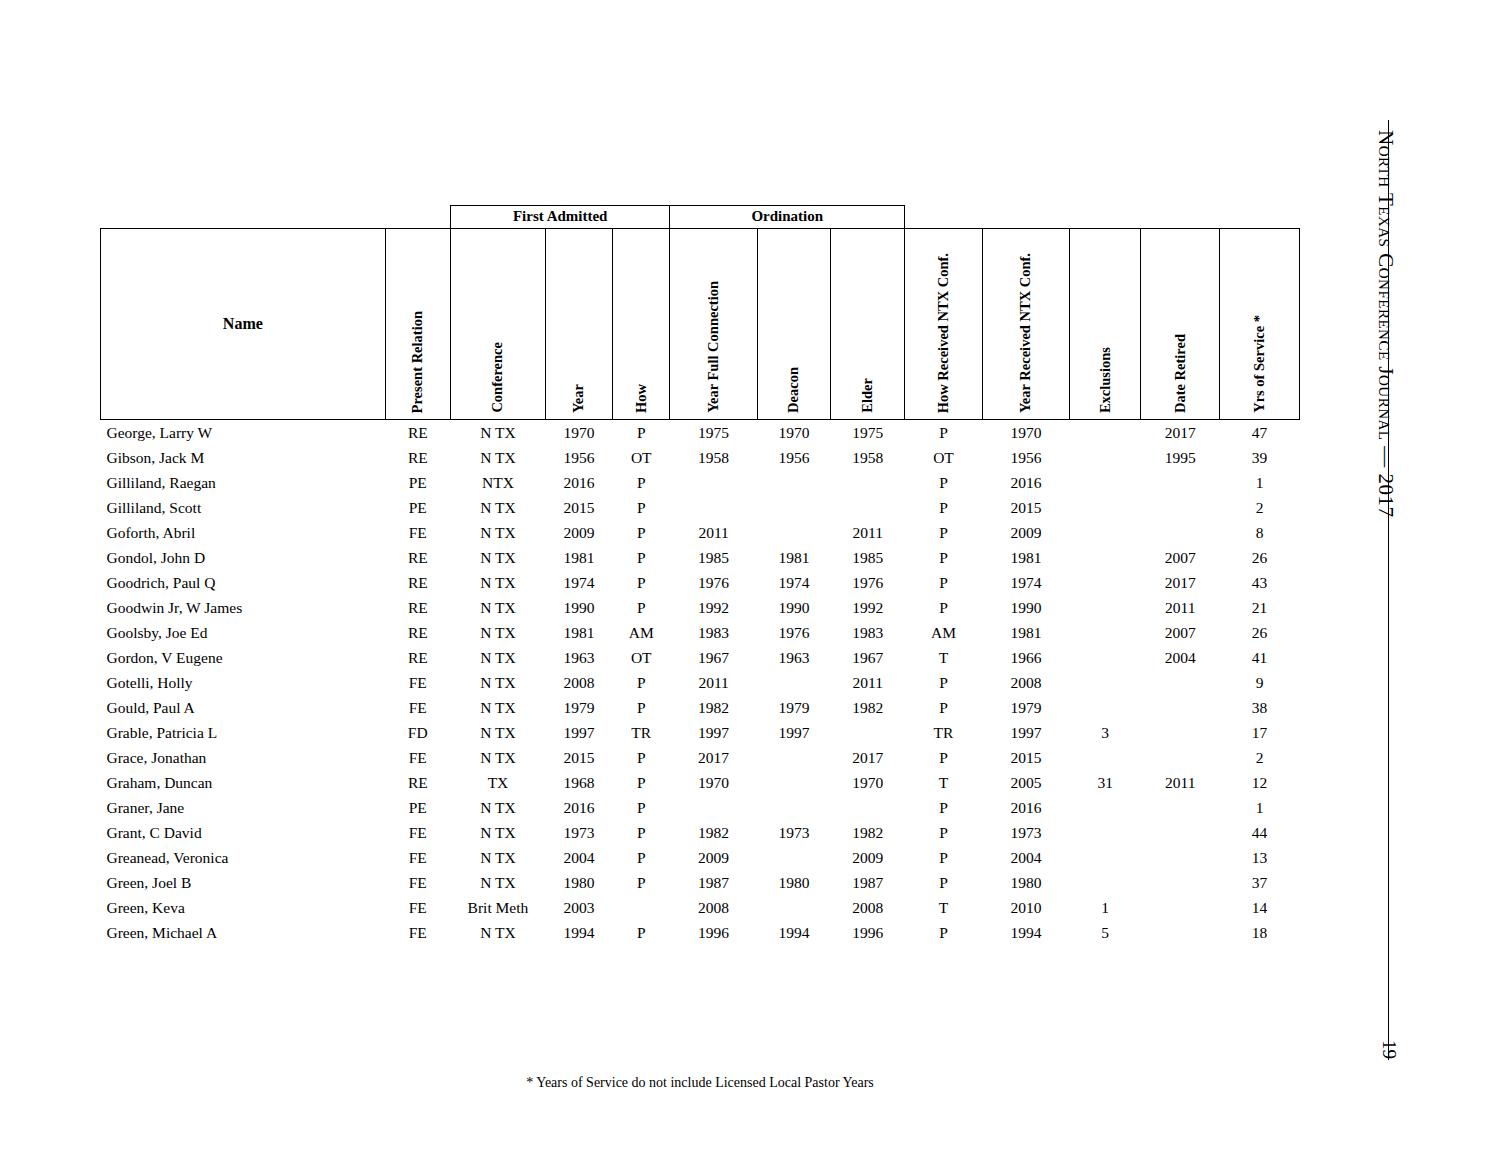North Texas Conference Journal — 2017
19
| | | First Admitted | Ordination | | | | | |
| --- | --- | --- | --- | --- | --- | --- | --- | --- |
| Name | Present Relation | Conference | Year | How | Year Full Connection | Deacon | Elder | How Received NTX Conf. | Year Received NTX Conf. | Exclusions | Date Retired | Yrs of Service * |
| George, Larry W | RE | N TX | 1970 | P | 1975 | 1970 | 1975 | P | 1970 | | 2017 | 47 |
| Gibson, Jack M | RE | N TX | 1956 | OT | 1958 | 1956 | 1958 | OT | 1956 | | 1995 | 39 |
| Gilliland, Raegan | PE | NTX | 2016 | P | | | | P | 2016 | | | 1 |
| Gilliland, Scott | PE | N TX | 2015 | P | | | | P | 2015 | | | 2 |
| Goforth, Abril | FE | N TX | 2009 | P | 2011 | | 2011 | P | 2009 | | | 8 |
| Gondol, John D | RE | N TX | 1981 | P | 1985 | 1981 | 1985 | P | 1981 | | 2007 | 26 |
| Goodrich, Paul Q | RE | N TX | 1974 | P | 1976 | 1974 | 1976 | P | 1974 | | 2017 | 43 |
| Goodwin Jr, W James | RE | N TX | 1990 | P | 1992 | 1990 | 1992 | P | 1990 | | 2011 | 21 |
| Goolsby, Joe Ed | RE | N TX | 1981 | AM | 1983 | 1976 | 1983 | AM | 1981 | | 2007 | 26 |
| Gordon, V Eugene | RE | N TX | 1963 | OT | 1967 | 1963 | 1967 | T | 1966 | | 2004 | 41 |
| Gotelli, Holly | FE | N TX | 2008 | P | 2011 | | 2011 | P | 2008 | | | 9 |
| Gould, Paul A | FE | N TX | 1979 | P | 1982 | 1979 | 1982 | P | 1979 | | | 38 |
| Grable, Patricia L | FD | N TX | 1997 | TR | 1997 | 1997 | | TR | 1997 | 3 | | 17 |
| Grace, Jonathan | FE | N TX | 2015 | P | 2017 | | 2017 | P | 2015 | | | 2 |
| Graham, Duncan | RE | TX | 1968 | P | 1970 | | 1970 | T | 2005 | 31 | 2011 | 12 |
| Graner, Jane | PE | N TX | 2016 | P | | | | P | 2016 | | | 1 |
| Grant, C David | FE | N TX | 1973 | P | 1982 | 1973 | 1982 | P | 1973 | | | 44 |
| Greanead, Veronica | FE | N TX | 2004 | P | 2009 | | 2009 | P | 2004 | | | 13 |
| Green, Joel B | FE | N TX | 1980 | P | 1987 | 1980 | 1987 | P | 1980 | | | 37 |
| Green, Keva | FE | Brit Meth | 2003 | | 2008 | | 2008 | T | 2010 | 1 | | 14 |
| Green, Michael A | FE | N TX | 1994 | P | 1996 | 1994 | 1996 | P | 1994 | 5 | | 18 |
* Years of Service do not include Licensed Local Pastor Years